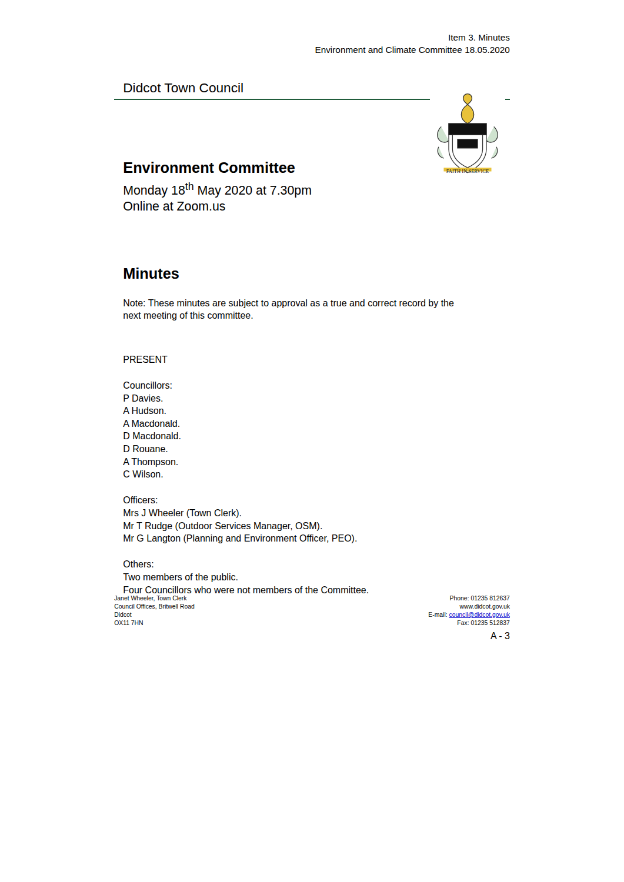Item 3. Minutes
Environment and Climate Committee 18.05.2020
Didcot Town Council
Environment Committee
Monday 18th May 2020 at 7.30pm
Online at Zoom.us
Minutes
Note: These minutes are subject to approval as a true and correct record by the next meeting of this committee.
PRESENT
Councillors:
P Davies.
A Hudson.
A Macdonald.
D Macdonald.
D Rouane.
A Thompson.
C Wilson.
Officers:
Mrs J Wheeler (Town Clerk).
Mr T Rudge (Outdoor Services Manager, OSM).
Mr G Langton (Planning and Environment Officer, PEO).
Others:
Two members of the public.
Four Councillors who were not members of the Committee.
Janet Wheeler, Town Clerk
Council Offices, Britwell Road
Didcot
OX11 7HN
Phone: 01235 812637
www.didcot.gov.uk
E-mail: council@didcot.gov.uk
Fax: 01235 512837
A - 3